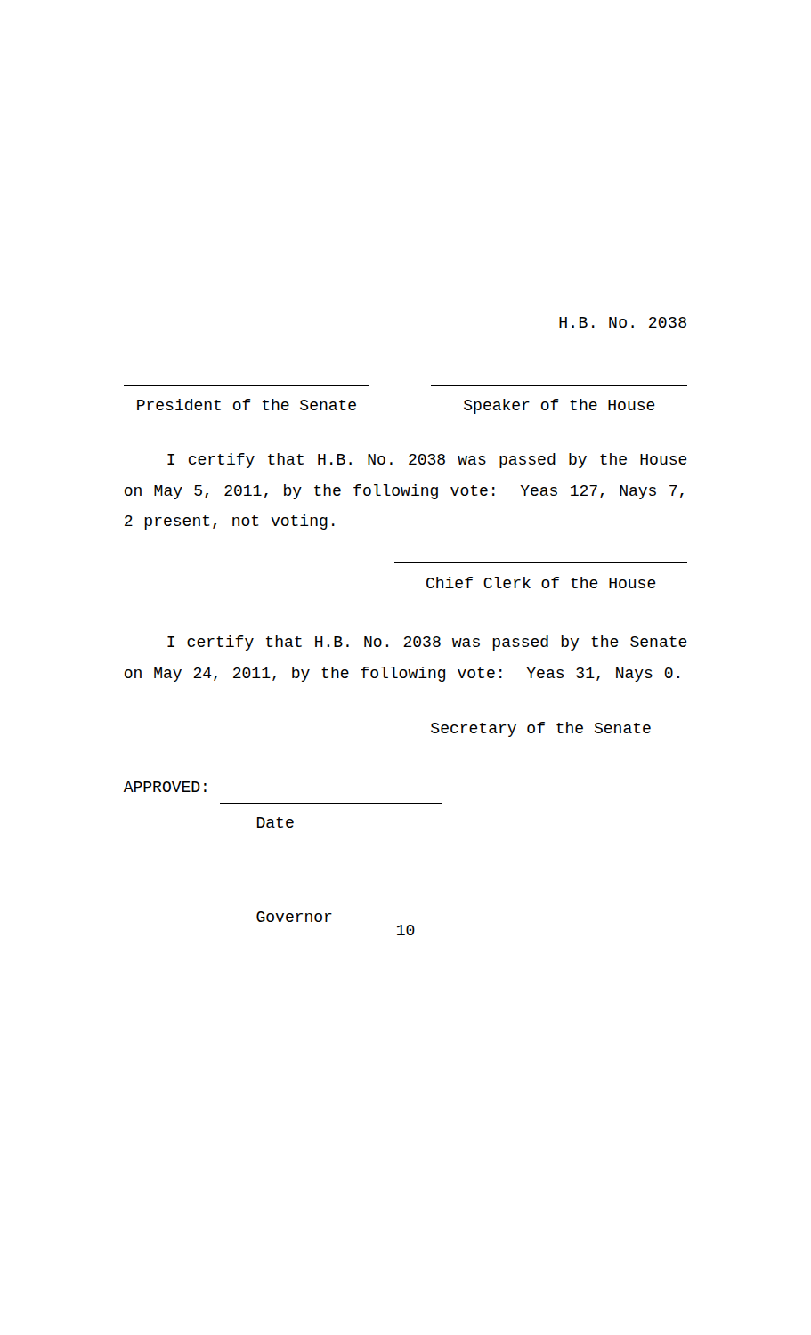H.B. No. 2038
| President of the Senate | Speaker of the House |
I certify that H.B. No. 2038 was passed by the House on May 5, 2011, by the following vote: Yeas 127, Nays 7, 2 present, not voting.
Chief Clerk of the House
I certify that H.B. No. 2038 was passed by the Senate on May 24, 2011, by the following vote: Yeas 31, Nays 0.
Secretary of the Senate
APPROVED:
Date
Governor
10